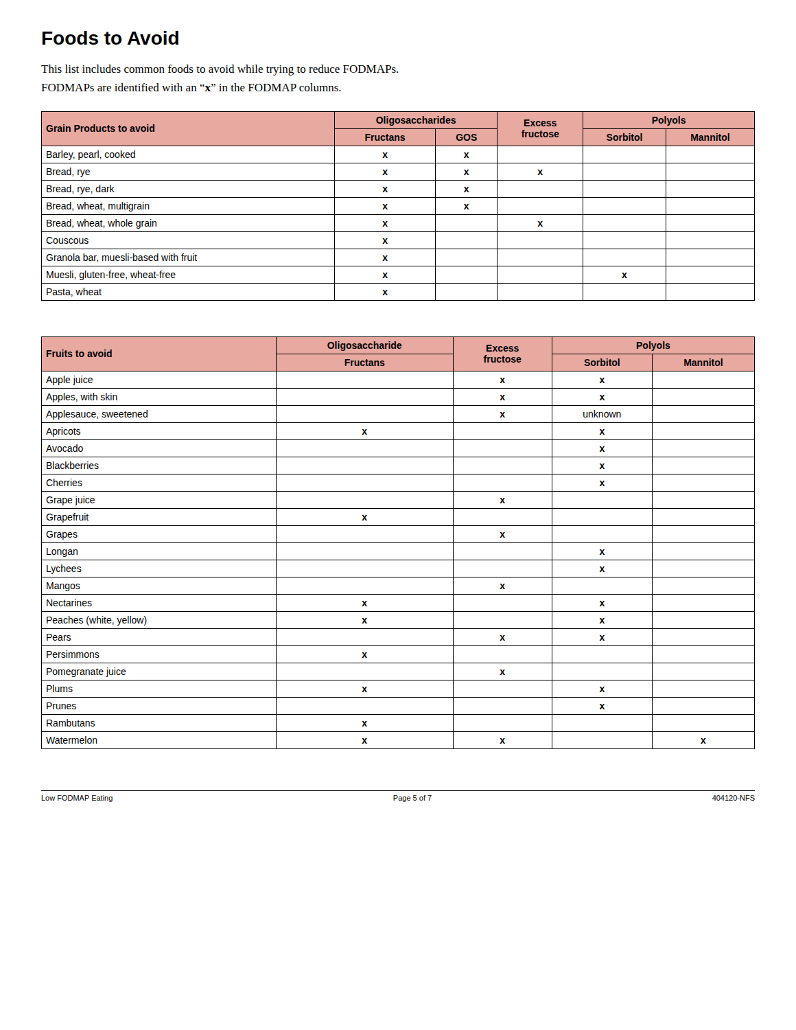Foods to Avoid
This list includes common foods to avoid while trying to reduce FODMAPs.
FODMAPs are identified with an “x” in the FODMAP columns.
| Grain Products to avoid | Oligosaccharides | Excess fructose | Polyols |
| --- | --- | --- | --- |
| Fructans | GOS | Sorbitol | Mannitol |
| Barley, pearl, cooked | x | x | | | |
| Bread, rye | x | x | x | | |
| Bread, rye, dark | x | x | | | |
| Bread, wheat, multigrain | x | x | | | |
| Bread, wheat, whole grain | x | | x | | |
| Couscous | x | | | | |
| Granola bar, muesli-based with fruit | x | | | | |
| Muesli, gluten-free, wheat-free | x | | | x | |
| Pasta, wheat | x | | | | |
| Fruits to avoid | Oligosaccharide | Excess fructose | Polyols |
| --- | --- | --- | --- |
| Fructans | Sorbitol | Mannitol |
| Apple juice | | x | x | |
| Apples, with skin | | x | x | |
| Applesauce, sweetened | | x | unknown | |
| Apricots | x | | x | |
| Avocado | | | x | |
| Blackberries | | | x | |
| Cherries | | | x | |
| Grape juice | | x | | |
| Grapefruit | x | | | |
| Grapes | | x | | |
| Longan | | | x | |
| Lychees | | | x | |
| Mangos | | x | | |
| Nectarines | x | | x | |
| Peaches (white, yellow) | x | | x | |
| Pears | | x | x | |
| Persimmons | x | | | |
| Pomegranate juice | | x | | |
| Plums | x | | x | |
| Prunes | | | x | |
| Rambutans | x | | | |
| Watermelon | x | x | | x |
Low FODMAP Eating Page 5 of 7 404120-NFS